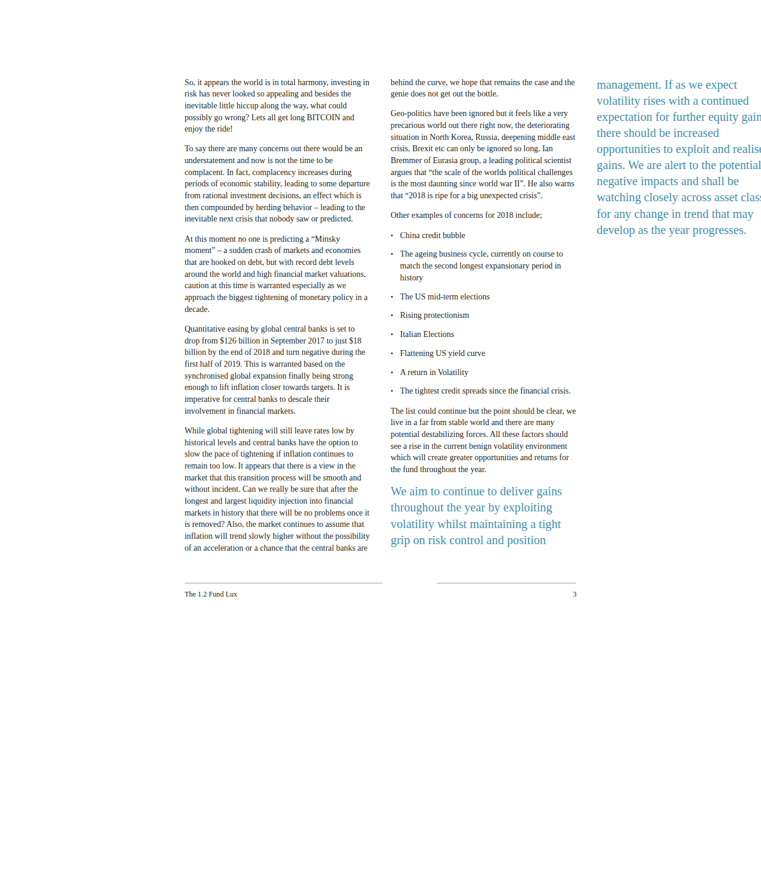So, it appears the world is in total harmony, investing in risk has never looked so appealing and besides the inevitable little hiccup along the way, what could possibly go wrong? Lets all get long BITCOIN and enjoy the ride!
To say there are many concerns out there would be an understatement and now is not the time to be complacent. In fact, complacency increases during periods of economic stability, leading to some departure from rational investment decisions, an effect which is then compounded by herding behavior – leading to the inevitable next crisis that nobody saw or predicted.
At this moment no one is predicting a “Minsky moment” – a sudden crash of markets and economies that are hooked on debt, but with record debt levels around the world and high financial market valuations, caution at this time is warranted especially as we approach the biggest tightening of monetary policy in a decade.
Quantitative easing by global central banks is set to drop from $126 billion in September 2017 to just $18 billion by the end of 2018 and turn negative during the first half of 2019. This is warranted based on the synchronised global expansion finally being strong enough to lift inflation closer towards targets. It is imperative for central banks to descale their involvement in financial markets.
While global tightening will still leave rates low by historical levels and central banks have the option to slow the pace of tightening if inflation continues to remain too low. It appears that there is a view in the market that this transition process will be smooth and without incident. Can we really be sure that after the longest and largest liquidity injection into financial markets in history that there will be no problems once it is removed? Also, the market continues to assume that inflation will trend slowly higher without the possibility of an acceleration or a chance that the central banks are behind the curve, we hope that remains the case and the genie does not get out the bottle.
Geo-politics have been ignored but it feels like a very precarious world out there right now, the deteriorating situation in North Korea, Russia, deepening middle east crisis, Brexit etc can only be ignored so long. Ian Bremmer of Eurasia group, a leading political scientist argues that “the scale of the worlds political challenges is the most daunting since world war II”. He also warns that “2018 is ripe for a big unexpected crisis”.
Other examples of concerns for 2018 include;
China credit bubble
The ageing business cycle, currently on course to match the second longest expansionary period in history
The US mid-term elections
Rising protectionism
Italian Elections
Flattening US yield curve
A return in Volatility
The tightest credit spreads since the financial crisis.
The list could continue but the point should be clear, we live in a far from stable world and there are many potential destabilizing forces. All these factors should see a rise in the current benign volatility environment which will create greater opportunities and returns for the fund throughout the year.
We aim to continue to deliver gains throughout the year by exploiting volatility whilst maintaining a tight grip on risk control and position management. If as we expect volatility rises with a continued expectation for further equity gains, there should be increased opportunities to exploit and realise gains. We are alert to the potential for negative impacts and shall be watching closely across asset classes for any change in trend that may develop as the year progresses.
The 1.2 Fund Lux
3